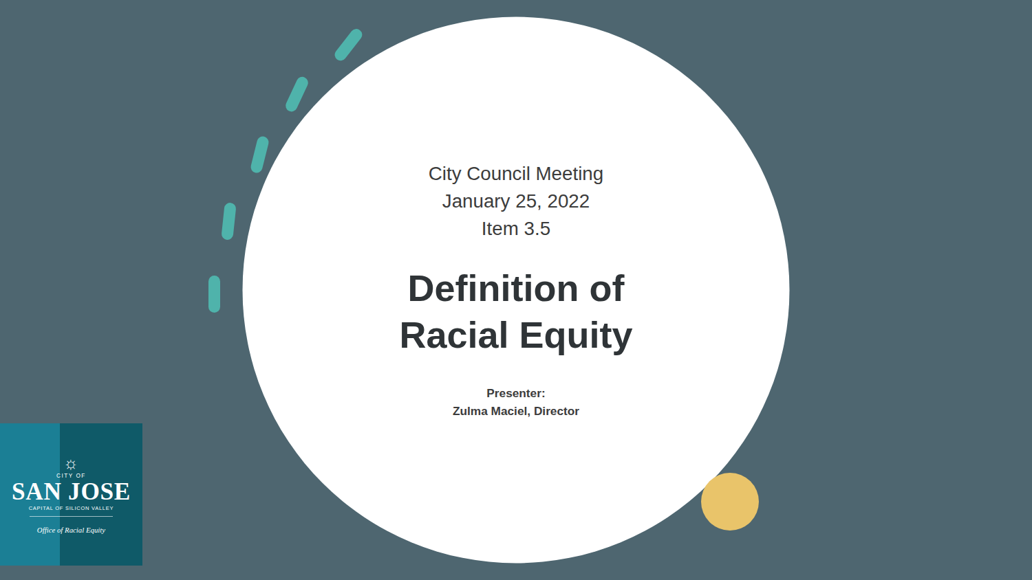City Council Meeting
January 25, 2022
Item 3.5
Definition of
Racial Equity
Presenter:
Zulma Maciel, Director
☼
CITY OF
SAN JOSE
CAPITAL OF SILICON VALLEY
Office of Racial Equity